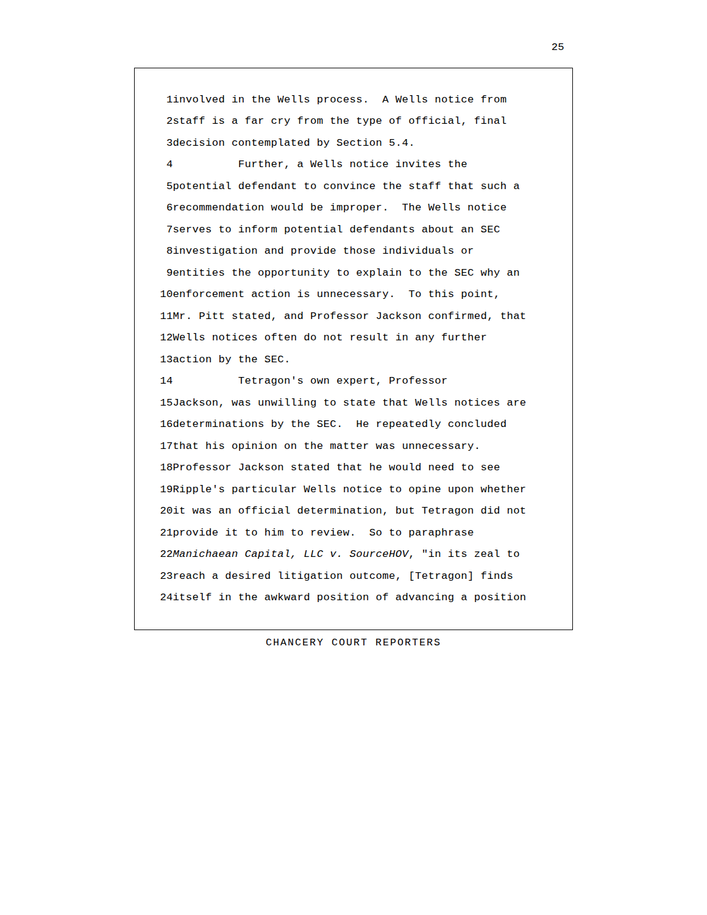25
| 1 | involved in the Wells process. A Wells notice from |
| 2 | staff is a far cry from the type of official, final |
| 3 | decision contemplated by Section 5.4. |
| 4 | Further, a Wells notice invites the |
| 5 | potential defendant to convince the staff that such a |
| 6 | recommendation would be improper. The Wells notice |
| 7 | serves to inform potential defendants about an SEC |
| 8 | investigation and provide those individuals or |
| 9 | entities the opportunity to explain to the SEC why an |
| 10 | enforcement action is unnecessary. To this point, |
| 11 | Mr. Pitt stated, and Professor Jackson confirmed, that |
| 12 | Wells notices often do not result in any further |
| 13 | action by the SEC. |
| 14 | Tetragon's own expert, Professor |
| 15 | Jackson, was unwilling to state that Wells notices are |
| 16 | determinations by the SEC. He repeatedly concluded |
| 17 | that his opinion on the matter was unnecessary. |
| 18 | Professor Jackson stated that he would need to see |
| 19 | Ripple's particular Wells notice to opine upon whether |
| 20 | it was an official determination, but Tetragon did not |
| 21 | provide it to him to review. So to paraphrase |
| 22 | Manichaean Capital, LLC v. SourceHOV , "in its zeal to |
| 23 | reach a desired litigation outcome, [Tetragon] finds |
| 24 | itself in the awkward position of advancing a position |
CHANCERY COURT REPORTERS